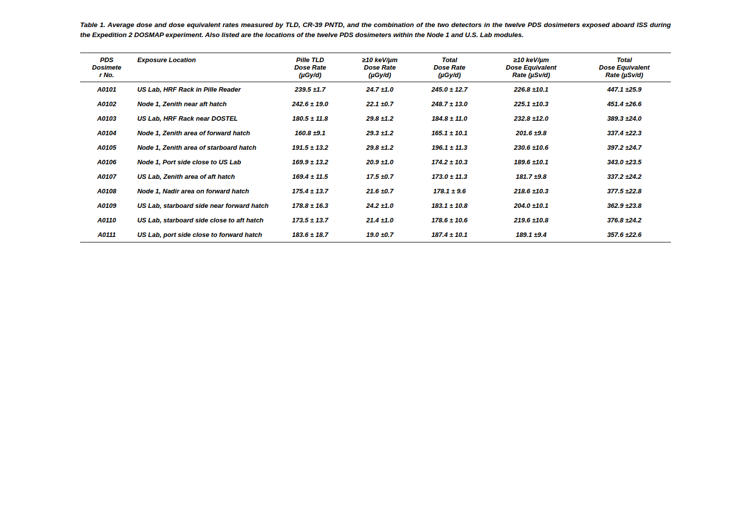Table 1. Average dose and dose equivalent rates measured by TLD, CR-39 PNTD, and the combination of the two detectors in the twelve PDS dosimeters exposed aboard ISS during the Expedition 2 DOSMAP experiment. Also listed are the locations of the twelve PDS dosimeters within the Node 1 and U.S. Lab modules.
| PDS Dosimete r No. | Exposure Location | Pille TLD Dose Rate (µGy/d) | ≥10 keV/µm Dose Rate (µGy/d) | Total Dose Rate (µGy/d) | ≥10 keV/µm Dose Equivalent Rate (µSv/d) | Total Dose Equivalent Rate (µSv/d) |
| --- | --- | --- | --- | --- | --- | --- |
| A0101 | US Lab, HRF Rack in Pille Reader | 239.5 ±1.7 | 24.7 ±1.0 | 245.0 ± 12.7 | 226.8 ±10.1 | 447.1 ±25.9 |
| A0102 | Node 1, Zenith near aft hatch | 242.6 ± 19.0 | 22.1 ±0.7 | 248.7 ± 13.0 | 225.1 ±10.3 | 451.4 ±26.6 |
| A0103 | US Lab, HRF Rack near DOSTEL | 180.5 ± 11.8 | 29.8 ±1.2 | 184.8 ± 11.0 | 232.8 ±12.0 | 389.3 ±24.0 |
| A0104 | Node 1, Zenith area of forward hatch | 160.8 ±9.1 | 29.3 ±1.2 | 165.1 ± 10.1 | 201.6 ±9.8 | 337.4 ±22.3 |
| A0105 | Node 1, Zenith area of starboard hatch | 191.5 ± 13.2 | 29.8 ±1.2 | 196.1 ± 11.3 | 230.6 ±10.6 | 397.2 ±24.7 |
| A0106 | Node 1, Port side close to US Lab | 169.9 ± 13.2 | 20.9 ±1.0 | 174.2 ± 10.3 | 189.6 ±10.1 | 343.0 ±23.5 |
| A0107 | US Lab, Zenith area of aft hatch | 169.4 ± 11.5 | 17.5 ±0.7 | 173.0 ± 11.3 | 181.7 ±9.8 | 337.2 ±24.2 |
| A0108 | Node 1, Nadir area on forward hatch | 175.4 ± 13.7 | 21.6 ±0.7 | 178.1 ± 9.6 | 218.6 ±10.3 | 377.5 ±22.8 |
| A0109 | US Lab, starboard side near forward hatch | 178.8 ± 16.3 | 24.2 ±1.0 | 183.1 ± 10.8 | 204.0 ±10.1 | 362.9 ±23.8 |
| A0110 | US Lab, starboard side close to aft hatch | 173.5 ± 13.7 | 21.4 ±1.0 | 178.6 ± 10.6 | 219.6 ±10.8 | 376.8 ±24.2 |
| A0111 | US Lab, port side close to forward hatch | 183.6 ± 18.7 | 19.0 ±0.7 | 187.4 ± 10.1 | 189.1 ±9.4 | 357.6 ±22.6 |